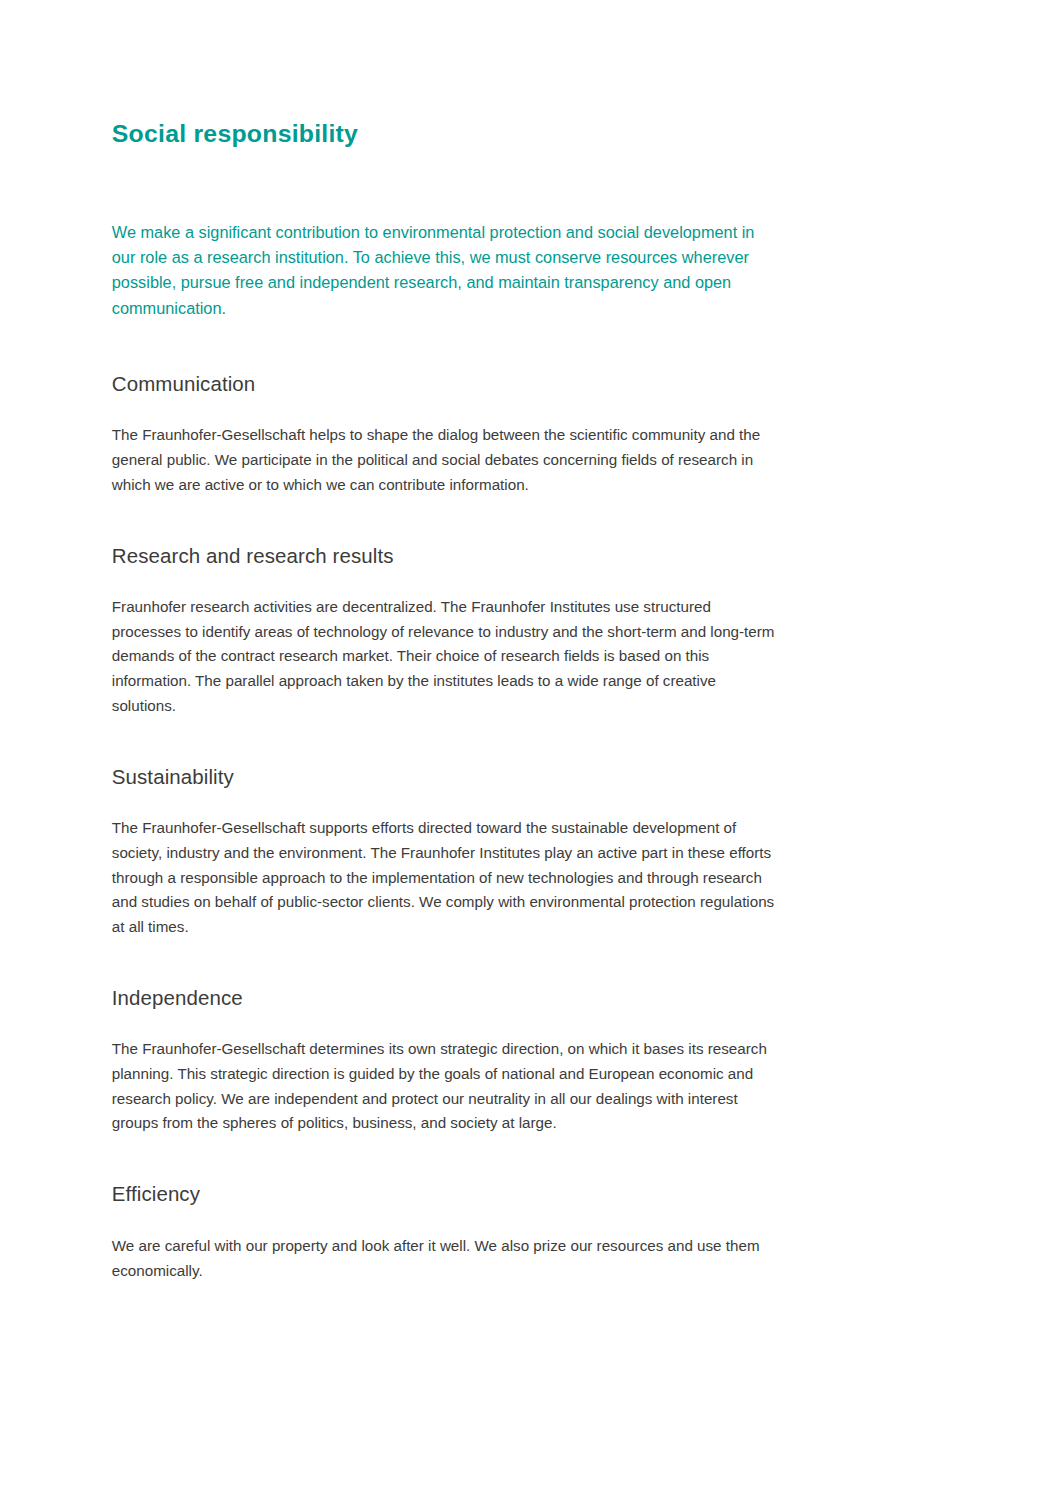Social responsibility
We make a significant contribution to environmental protection and social development in our role as a research institution. To achieve this, we must conserve resources wherever possible, pursue free and independent research, and maintain transparency and open communication.
Communication
The Fraunhofer-Gesellschaft helps to shape the dialog between the scientific community and the general public. We participate in the political and social debates concerning fields of research in which we are active or to which we can contribute information.
Research and research results
Fraunhofer research activities are decentralized. The Fraunhofer Institutes use structured processes to identify areas of technology of relevance to industry and the short-term and long-term demands of the contract research market. Their choice of research fields is based on this information. The parallel approach taken by the institutes leads to a wide range of creative solutions.
Sustainability
The Fraunhofer-Gesellschaft supports efforts directed toward the sustainable development of society, industry and the environment. The Fraunhofer Institutes play an active part in these efforts through a responsible approach to the implementation of new technologies and through research and studies on behalf of public-sector clients. We comply with environmental protection regulations at all times.
Independence
The Fraunhofer-Gesellschaft determines its own strategic direction, on which it bases its research planning. This strategic direction is guided by the goals of national and European economic and research policy. We are independent and protect our neutrality in all our dealings with interest groups from the spheres of politics, business, and society at large.
Efficiency
We are careful with our property and look after it well. We also prize our resources and use them economically.